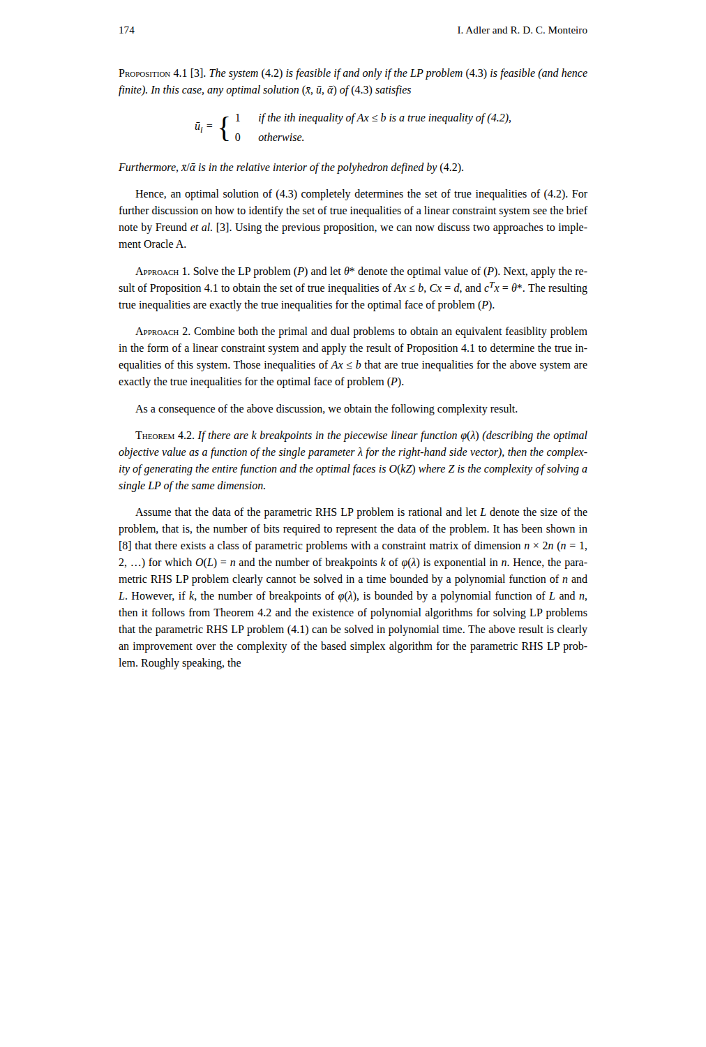174 I. Adler and R. D. C. Monteiro
Proposition 4.1 [3]. The system (4.2) is feasible if and only if the LP problem (4.3) is feasible (and hence finite). In this case, any optimal solution (x̄, ū, ᾱ) of (4.3) satisfies
ūi = { 1 if the ith inequality of Ax ≤ b is a true inequality of (4.2), 0 otherwise.
Furthermore, x̄/ᾱ is in the relative interior of the polyhedron defined by (4.2).
Hence, an optimal solution of (4.3) completely determines the set of true inequalities of (4.2). For further discussion on how to identify the set of true inequalities of a linear constraint system see the brief note by Freund et al. [3]. Using the previous proposition, we can now discuss two approaches to implement Oracle A.
Approach 1. Solve the LP problem (P) and let θ* denote the optimal value of (P). Next, apply the result of Proposition 4.1 to obtain the set of true inequalities of Ax ≤ b, Cx = d, and cTx = θ*. The resulting true inequalities are exactly the true inequalities for the optimal face of problem (P).
Approach 2. Combine both the primal and dual problems to obtain an equivalent feasiblity problem in the form of a linear constraint system and apply the result of Proposition 4.1 to determine the true inequalities of this system. Those inequalities of Ax ≤ b that are true inequalities for the above system are exactly the true inequalities for the optimal face of problem (P).
As a consequence of the above discussion, we obtain the following complexity result.
Theorem 4.2. If there are k breakpoints in the piecewise linear function φ(λ) (describing the optimal objective value as a function of the single parameter λ for the right-hand side vector), then the complexity of generating the entire function and the optimal faces is O(kZ) where Z is the complexity of solving a single LP of the same dimension.
Assume that the data of the parametric RHS LP problem is rational and let L denote the size of the problem, that is, the number of bits required to represent the data of the problem. It has been shown in [8] that there exists a class of parametric problems with a constraint matrix of dimension n × 2n (n = 1, 2, …) for which O(L) = n and the number of breakpoints k of φ(λ) is exponential in n. Hence, the parametric RHS LP problem clearly cannot be solved in a time bounded by a polynomial function of n and L. However, if k, the number of breakpoints of φ(λ), is bounded by a polynomial function of L and n, then it follows from Theorem 4.2 and the existence of polynomial algorithms for solving LP problems that the parametric RHS LP problem (4.1) can be solved in polynomial time. The above result is clearly an improvement over the complexity of the based simplex algorithm for the parametric RHS LP problem. Roughly speaking, the